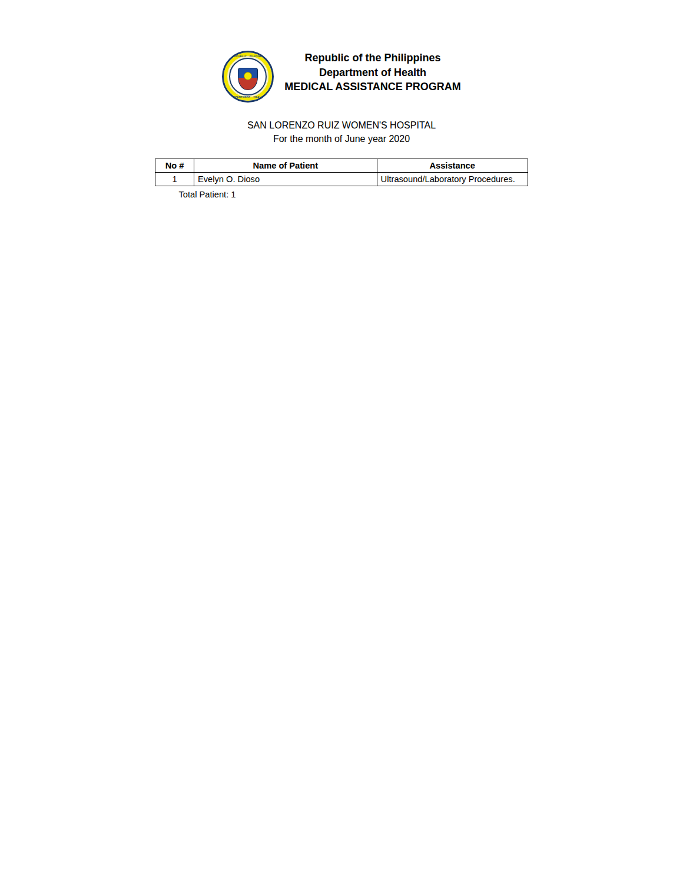Republic · Pilipinas
Department · Health
Republic of the Philippines
Department of Health
MEDICAL ASSISTANCE PROGRAM
SAN LORENZO RUIZ WOMEN'S HOSPITAL
For the month of June year 2020
| No # | Name of Patient | Assistance |
| --- | --- | --- |
| 1 | Evelyn O. Dioso | Ultrasound/Laboratory Procedures. |
Total Patient: 1